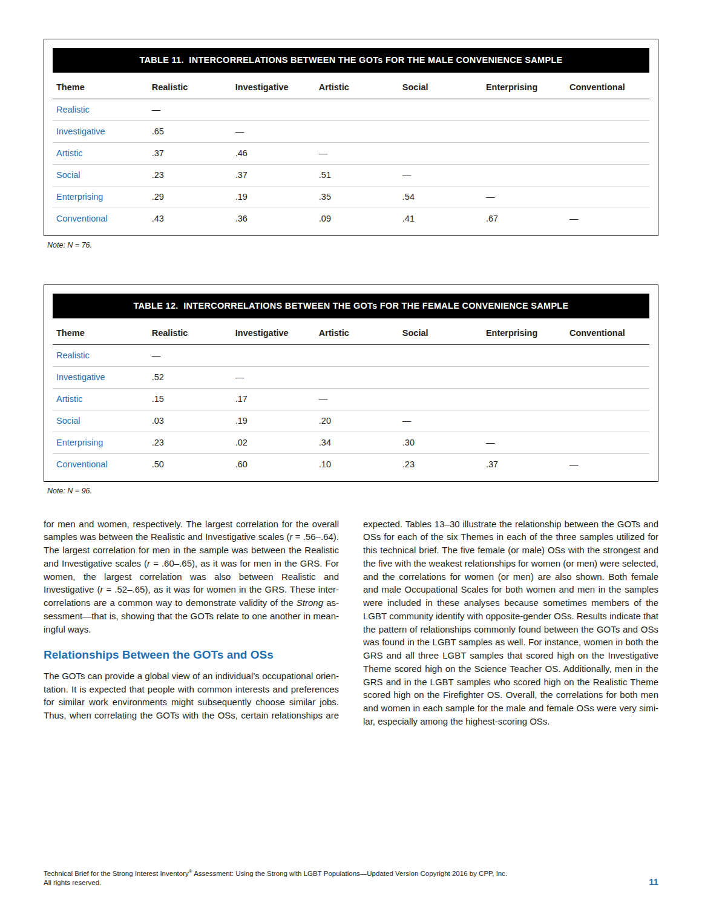TABLE 11. INTERCORRELATIONS BETWEEN THE GOTs FOR THE MALE CONVENIENCE SAMPLE
| Theme | Realistic | Investigative | Artistic | Social | Enterprising | Conventional |
| --- | --- | --- | --- | --- | --- | --- |
| Realistic | — | | | | | |
| Investigative | .65 | — | | | | |
| Artistic | .37 | .46 | — | | | |
| Social | .23 | .37 | .51 | — | | |
| Enterprising | .29 | .19 | .35 | .54 | — | |
| Conventional | .43 | .36 | .09 | .41 | .67 | — |
Note: N = 76.
TABLE 12. INTERCORRELATIONS BETWEEN THE GOTs FOR THE FEMALE CONVENIENCE SAMPLE
| Theme | Realistic | Investigative | Artistic | Social | Enterprising | Conventional |
| --- | --- | --- | --- | --- | --- | --- |
| Realistic | — | | | | | |
| Investigative | .52 | — | | | | |
| Artistic | .15 | .17 | — | | | |
| Social | .03 | .19 | .20 | — | | |
| Enterprising | .23 | .02 | .34 | .30 | — | |
| Conventional | .50 | .60 | .10 | .23 | .37 | — |
Note: N = 96.
for men and women, respectively. The largest correlation for the overall samples was between the Realistic and Investigative scales (r = .56–.64). The largest correlation for men in the sample was between the Realistic and Investigative scales (r = .60–.65), as it was for men in the GRS. For women, the largest correlation was also between Realistic and Investigative (r = .52–.65), as it was for women in the GRS. These intercorrelations are a common way to demonstrate validity of the Strong assessment—that is, showing that the GOTs relate to one another in meaningful ways.
Relationships Between the GOTs and OSs
The GOTs can provide a global view of an individual’s occupational orientation. It is expected that people with common interests and preferences for similar work environments might subsequently choose similar jobs. Thus, when correlating the GOTs with the OSs, certain relationships are expected. Tables 13–30 illustrate the relationship between the GOTs and OSs for each of the six Themes in each of the three samples utilized for this technical brief. The five female (or male) OSs with the strongest and the five with the weakest relationships for women (or men) were selected, and the correlations for women (or men) are also shown. Both female and male Occupational Scales for both women and men in the samples were included in these analyses because sometimes members of the LGBT community identify with opposite-gender OSs. Results indicate that the pattern of relationships commonly found between the GOTs and OSs was found in the LGBT samples as well. For instance, women in both the GRS and all three LGBT samples that scored high on the Investigative Theme scored high on the Science Teacher OS. Additionally, men in the GRS and in the LGBT samples who scored high on the Realistic Theme scored high on the Firefighter OS. Overall, the correlations for both men and women in each sample for the male and female OSs were very similar, especially among the highest-scoring OSs.
Technical Brief for the Strong Interest Inventory® Assessment: Using the Strong with LGBT Populations—Updated Version Copyright 2016 by CPP, Inc.
All rights reserved.
11